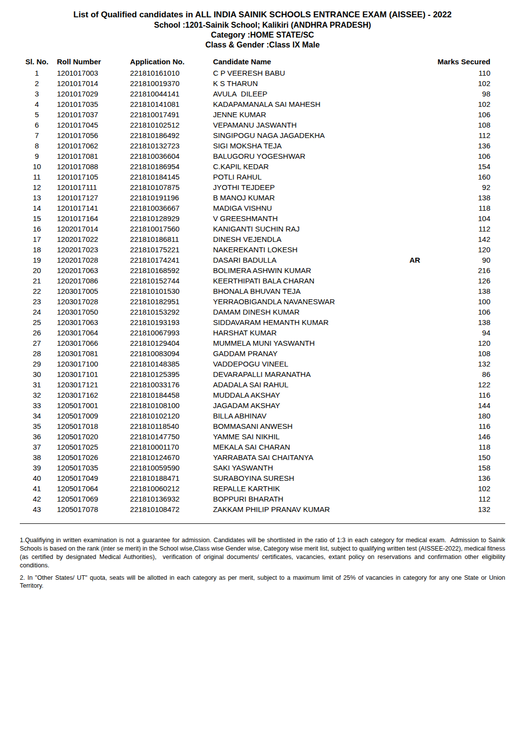List of Qualified candidates in ALL INDIA SAINIK SCHOOLS ENTRANCE EXAM (AISSEE) - 2022
School :1201-Sainik School; Kalikiri (ANDHRA PRADESH)
Category :HOME STATE/SC
Class & Gender :Class IX Male
| Sl. No. | Roll Number | Application No. | Candidate Name | | Marks Secured |
| --- | --- | --- | --- | --- | --- |
| 1 | 1201017003 | 221810161010 | C P VEERESH BABU | | 110 |
| 2 | 1201017014 | 221810019370 | K S THARUN | | 102 |
| 3 | 1201017029 | 221810044141 | AVULA DILEEP | | 98 |
| 4 | 1201017035 | 221810141081 | KADAPAMANALA SAI MAHESH | | 102 |
| 5 | 1201017037 | 221810017491 | JENNE KUMAR | | 106 |
| 6 | 1201017045 | 221810102512 | VEPAMANU JASWANTH | | 108 |
| 7 | 1201017056 | 221810186492 | SINGIPOGU NAGA JAGADEKHA | | 112 |
| 8 | 1201017062 | 221810132723 | SIGI MOKSHA TEJA | | 136 |
| 9 | 1201017081 | 221810036604 | BALUGORU YOGESHWAR | | 106 |
| 10 | 1201017088 | 221810186954 | C.KAPIL KEDAR | | 154 |
| 11 | 1201017105 | 221810184145 | POTLI RAHUL | | 160 |
| 12 | 1201017111 | 221810107875 | JYOTHI TEJDEEP | | 92 |
| 13 | 1201017127 | 221810191196 | B MANOJ KUMAR | | 138 |
| 14 | 1201017141 | 221810036667 | MADIGA VISHNU | | 118 |
| 15 | 1201017164 | 221810128929 | V GREESHMANTH | | 104 |
| 16 | 1202017014 | 221810017560 | KANIGANTI SUCHIN RAJ | | 112 |
| 17 | 1202017022 | 221810186811 | DINESH VEJENDLA | | 142 |
| 18 | 1202017023 | 221810175221 | NAKEREKANTI LOKESH | | 120 |
| 19 | 1202017028 | 221810174241 | DASARI BADULLA | AR | 90 |
| 20 | 1202017063 | 221810168592 | BOLIMERA ASHWIN KUMAR | | 216 |
| 21 | 1202017086 | 221810152744 | KEERTHIPATI BALA CHARAN | | 126 |
| 22 | 1203017005 | 221810101530 | BHONALA BHUVAN TEJA | | 138 |
| 23 | 1203017028 | 221810182951 | YERRAOBIGANDLA NAVANESWAR | | 100 |
| 24 | 1203017050 | 221810153292 | DAMAM DINESH KUMAR | | 106 |
| 25 | 1203017063 | 221810193193 | SIDDAVARAM HEMANTH KUMAR | | 138 |
| 26 | 1203017064 | 221810067993 | HARSHAT KUMAR | | 94 |
| 27 | 1203017066 | 221810129404 | MUMMELA MUNI YASWANTH | | 120 |
| 28 | 1203017081 | 221810083094 | GADDAM PRANAY | | 108 |
| 29 | 1203017100 | 221810148385 | VADDEPOGU VINEEL | | 132 |
| 30 | 1203017101 | 221810125395 | DEVARAPALLI MARANATHA | | 86 |
| 31 | 1203017121 | 221810033176 | ADADALA SAI RAHUL | | 122 |
| 32 | 1203017162 | 221810184458 | MUDDALA AKSHAY | | 116 |
| 33 | 1205017001 | 221810108100 | JAGADAM AKSHAY | | 144 |
| 34 | 1205017009 | 221810102120 | BILLA ABHINAV | | 180 |
| 35 | 1205017018 | 221810118540 | BOMMASANI ANWESH | | 116 |
| 36 | 1205017020 | 221810147750 | YAMME SAI NIKHIL | | 146 |
| 37 | 1205017025 | 221810001170 | MEKALA SAI CHARAN | | 118 |
| 38 | 1205017026 | 221810124670 | YARRABATA SAI CHAITANYA | | 150 |
| 39 | 1205017035 | 221810059590 | SAKI YASWANTH | | 158 |
| 40 | 1205017049 | 221810188471 | SURABOYINA SURESH | | 136 |
| 41 | 1205017064 | 221810060212 | REPALLE KARTHIK | | 102 |
| 42 | 1205017069 | 221810136932 | BOPPURI BHARATH | | 112 |
| 43 | 1205017078 | 221810108472 | ZAKKAM PHILIP PRANAV KUMAR | | 132 |
1.Qualifiying in written examination is not a guarantee for admission. Candidates will be shortlisted in the ratio of 1:3 in each category for medical exam. Admission to Sainik Schools is based on the rank (inter se merit) in the School wise,Class wise Gender wise, Category wise merit list, subject to qualifying written test (AISSEE-2022), medical fitness (as certified by designated Medical Authorities), verification of original documents/ certificates, vacancies, extant policy on reservations and confirmation other eligibility conditions.
2. In "Other States/ UT" quota, seats will be allotted in each category as per merit, subject to a maximum limit of 25% of vacancies in category for any one State or Union Territory.